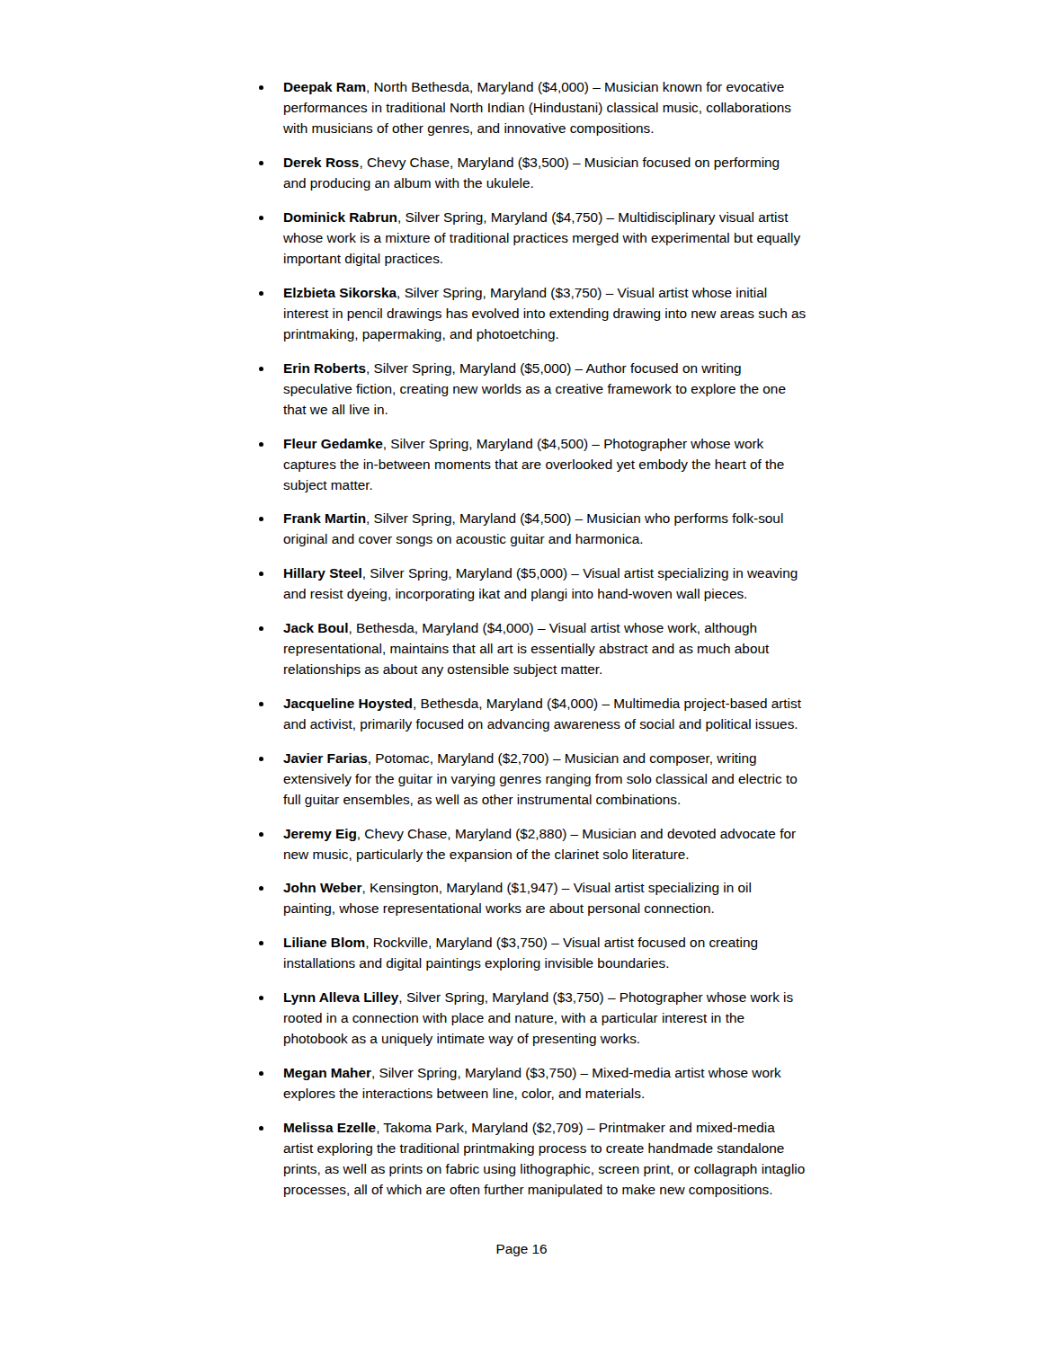Deepak Ram, North Bethesda, Maryland ($4,000) – Musician known for evocative performances in traditional North Indian (Hindustani) classical music, collaborations with musicians of other genres, and innovative compositions.
Derek Ross, Chevy Chase, Maryland ($3,500) – Musician focused on performing and producing an album with the ukulele.
Dominick Rabrun, Silver Spring, Maryland ($4,750) – Multidisciplinary visual artist whose work is a mixture of traditional practices merged with experimental but equally important digital practices.
Elzbieta Sikorska, Silver Spring, Maryland ($3,750) – Visual artist whose initial interest in pencil drawings has evolved into extending drawing into new areas such as printmaking, papermaking, and photoetching.
Erin Roberts, Silver Spring, Maryland ($5,000) – Author focused on writing speculative fiction, creating new worlds as a creative framework to explore the one that we all live in.
Fleur Gedamke, Silver Spring, Maryland ($4,500) – Photographer whose work captures the in-between moments that are overlooked yet embody the heart of the subject matter.
Frank Martin, Silver Spring, Maryland ($4,500) – Musician who performs folk-soul original and cover songs on acoustic guitar and harmonica.
Hillary Steel, Silver Spring, Maryland ($5,000) – Visual artist specializing in weaving and resist dyeing, incorporating ikat and plangi into hand-woven wall pieces.
Jack Boul, Bethesda, Maryland ($4,000) – Visual artist whose work, although representational, maintains that all art is essentially abstract and as much about relationships as about any ostensible subject matter.
Jacqueline Hoysted, Bethesda, Maryland ($4,000) – Multimedia project-based artist and activist, primarily focused on advancing awareness of social and political issues.
Javier Farias, Potomac, Maryland ($2,700) – Musician and composer, writing extensively for the guitar in varying genres ranging from solo classical and electric to full guitar ensembles, as well as other instrumental combinations.
Jeremy Eig, Chevy Chase, Maryland ($2,880) – Musician and devoted advocate for new music, particularly the expansion of the clarinet solo literature.
John Weber, Kensington, Maryland ($1,947) – Visual artist specializing in oil painting, whose representational works are about personal connection.
Liliane Blom, Rockville, Maryland ($3,750) – Visual artist focused on creating installations and digital paintings exploring invisible boundaries.
Lynn Alleva Lilley, Silver Spring, Maryland ($3,750) – Photographer whose work is rooted in a connection with place and nature, with a particular interest in the photobook as a uniquely intimate way of presenting works.
Megan Maher, Silver Spring, Maryland ($3,750) – Mixed-media artist whose work explores the interactions between line, color, and materials.
Melissa Ezelle, Takoma Park, Maryland ($2,709) – Printmaker and mixed-media artist exploring the traditional printmaking process to create handmade standalone prints, as well as prints on fabric using lithographic, screen print, or collagraph intaglio processes, all of which are often further manipulated to make new compositions.
Page 16